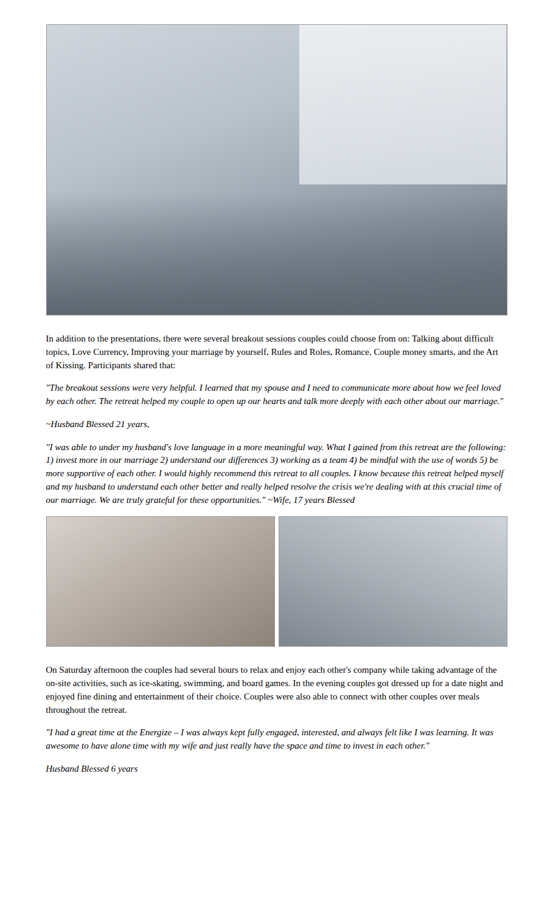In addition to the presentations, there were several breakout sessions couples could choose from on: Talking about difficult topics, Love Currency, Improving your marriage by yourself, Rules and Roles, Romance, Couple money smarts, and the Art of Kissing. Participants shared that:
"The breakout sessions were very helpful. I learned that my spouse and I need to communicate more about how we feel loved by each other. The retreat helped my couple to open up our hearts and talk more deeply with each other about our marriage."
~Husband Blessed 21 years,
"I was able to under my husband's love language in a more meaningful way. What I gained from this retreat are the following: 1) invest more in our marriage 2) understand our differences 3) working as a team 4) be mindful with the use of words 5) be more supportive of each other. I would highly recommend this retreat to all couples. I know because this retreat helped myself and my husband to understand each other better and really helped resolve the crisis we're dealing with at this crucial time of our marriage. We are truly grateful for these opportunities." ~Wife, 17 years Blessed
On Saturday afternoon the couples had several hours to relax and enjoy each other's company while taking advantage of the on-site activities, such as ice-skating, swimming, and board games. In the evening couples got dressed up for a date night and enjoyed fine dining and entertainment of their choice. Couples were also able to connect with other couples over meals throughout the retreat.
"I had a great time at the Energize – I was always kept fully engaged, interested, and always felt like I was learning. It was awesome to have alone time with my wife and just really have the space and time to invest in each other."
Husband Blessed 6 years